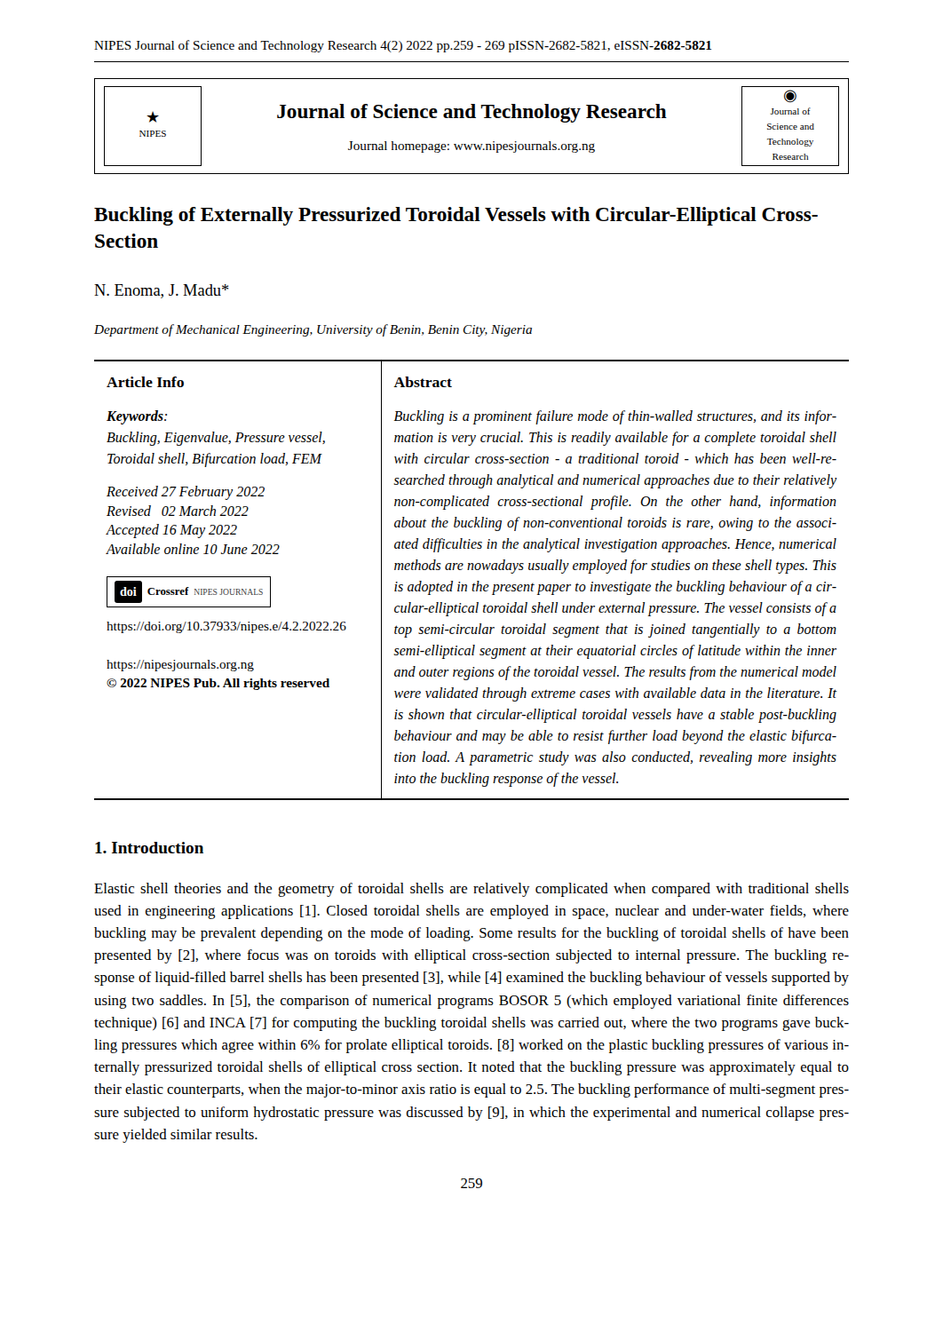NIPES Journal of Science and Technology Research 4(2) 2022 pp.259 - 269 pISSN-2682-5821, eISSN-2682-5821
★
NIPES
Journal of Science and Technology Research
Journal homepage: www.nipesjournals.org.ng
◉
Journal of
Science and
Technology
Research
Buckling of Externally Pressurized Toroidal Vessels with Circular-Elliptical Cross-Section
N. Enoma, J. Madu*
Department of Mechanical Engineering, University of Benin, Benin City, Nigeria
| Article Info | Abstract |
| --- | --- |
| Keywords : Buckling, Eigenvalue, Pressure vessel, Toroidal shell, Bifurcation load, FEM Received 27 February 2022 Revised 02 March 2022 Accepted 16 May 2022 Available online 10 June 2022 doi Crossref NIPES JOURNALS https://doi.org/10.37933/nipes.e/4.2.2022.26 https://nipesjournals.org.ng © 2022 NIPES Pub. All rights reserved | Buckling is a prominent failure mode of thin-walled structures, and its information is very crucial. This is readily available for a complete toroidal shell with circular cross-section - a traditional toroid - which has been well-researched through analytical and numerical approaches due to their relatively non-complicated cross-sectional profile. On the other hand, information about the buckling of non-conventional toroids is rare, owing to the associated difficulties in the analytical investigation approaches. Hence, numerical methods are nowadays usually employed for studies on these shell types. This is adopted in the present paper to investigate the buckling behaviour of a circular-elliptical toroidal shell under external pressure. The vessel consists of a top semi-circular toroidal segment that is joined tangentially to a bottom semi-elliptical segment at their equatorial circles of latitude within the inner and outer regions of the toroidal vessel. The results from the numerical model were validated through extreme cases with available data in the literature. It is shown that circular-elliptical toroidal vessels have a stable post-buckling behaviour and may be able to resist further load beyond the elastic bifurcation load. A parametric study was also conducted, revealing more insights into the buckling response of the vessel. |
1. Introduction
Elastic shell theories and the geometry of toroidal shells are relatively complicated when compared with traditional shells used in engineering applications [1]. Closed toroidal shells are employed in space, nuclear and under-water fields, where buckling may be prevalent depending on the mode of loading. Some results for the buckling of toroidal shells of have been presented by [2], where focus was on toroids with elliptical cross-section subjected to internal pressure. The buckling response of liquid-filled barrel shells has been presented [3], while [4] examined the buckling behaviour of vessels supported by using two saddles. In [5], the comparison of numerical programs BOSOR 5 (which employed variational finite differences technique) [6] and INCA [7] for computing the buckling toroidal shells was carried out, where the two programs gave buckling pressures which agree within 6% for prolate elliptical toroids. [8] worked on the plastic buckling pressures of various internally pressurized toroidal shells of elliptical cross section. It noted that the buckling pressure was approximately equal to their elastic counterparts, when the major-to-minor axis ratio is equal to 2.5. The buckling performance of multi-segment pressure subjected to uniform hydrostatic pressure was discussed by [9], in which the experimental and numerical collapse pressure yielded similar results.
259